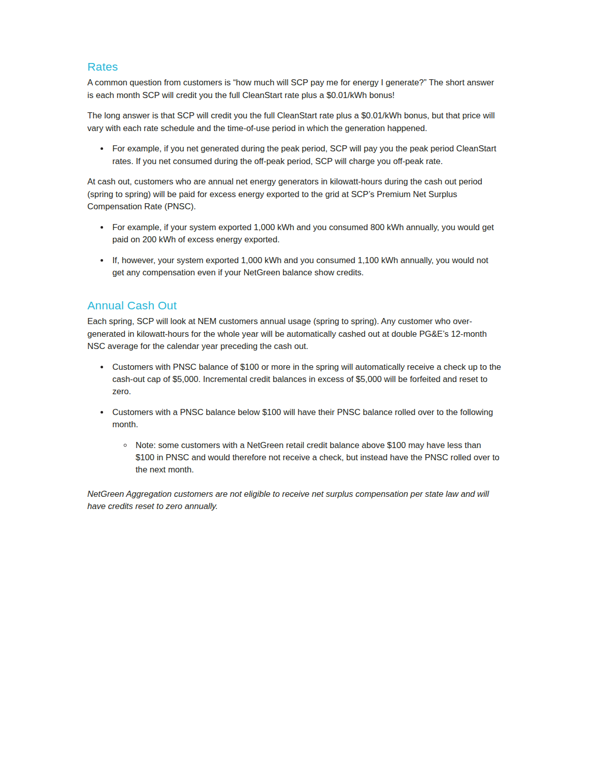Rates
A common question from customers is “how much will SCP pay me for energy I generate?” The short answer is each month SCP will credit you the full CleanStart rate plus a $0.01/kWh bonus!
The long answer is that SCP will credit you the full CleanStart rate plus a $0.01/kWh bonus, but that price will vary with each rate schedule and the time-of-use period in which the generation happened.
For example, if you net generated during the peak period, SCP will pay you the peak period CleanStart rates. If you net consumed during the off-peak period, SCP will charge you off-peak rate.
At cash out, customers who are annual net energy generators in kilowatt-hours during the cash out period (spring to spring) will be paid for excess energy exported to the grid at SCP’s Premium Net Surplus Compensation Rate (PNSC).
For example, if your system exported 1,000 kWh and you consumed 800 kWh annually, you would get paid on 200 kWh of excess energy exported.
If, however, your system exported 1,000 kWh and you consumed 1,100 kWh annually, you would not get any compensation even if your NetGreen balance show credits.
Annual Cash Out
Each spring, SCP will look at NEM customers annual usage (spring to spring). Any customer who over-generated in kilowatt-hours for the whole year will be automatically cashed out at double PG&E’s 12-month NSC average for the calendar year preceding the cash out.
Customers with PNSC balance of $100 or more in the spring will automatically receive a check up to the cash-out cap of $5,000. Incremental credit balances in excess of $5,000 will be forfeited and reset to zero.
Customers with a PNSC balance below $100 will have their PNSC balance rolled over to the following month.
Note: some customers with a NetGreen retail credit balance above $100 may have less than $100 in PNSC and would therefore not receive a check, but instead have the PNSC rolled over to the next month.
NetGreen Aggregation customers are not eligible to receive net surplus compensation per state law and will have credits reset to zero annually.